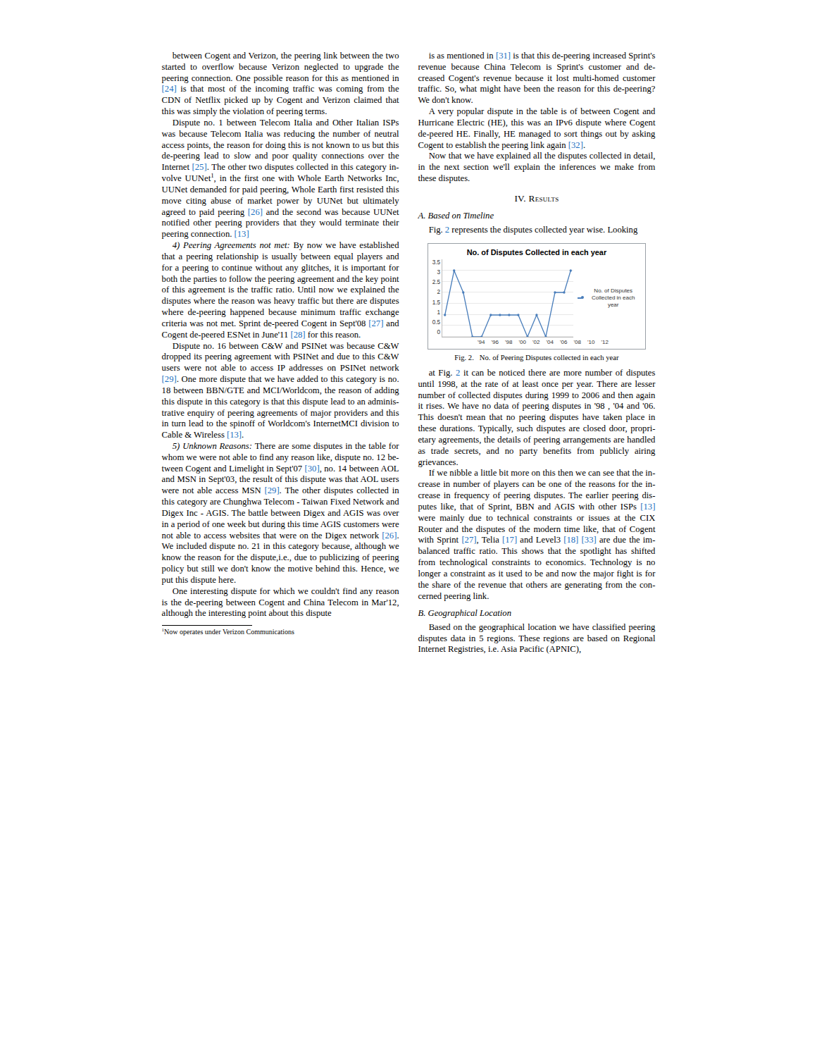between Cogent and Verizon, the peering link between the two started to overflow because Verizon neglected to upgrade the peering connection. One possible reason for this as mentioned in [24] is that most of the incoming traffic was coming from the CDN of Netflix picked up by Cogent and Verizon claimed that this was simply the violation of peering terms.
Dispute no. 1 between Telecom Italia and Other Italian ISPs was because Telecom Italia was reducing the number of neutral access points, the reason for doing this is not known to us but this de-peering lead to slow and poor quality connections over the Internet [25]. The other two disputes collected in this category involve UUNet1, in the first one with Whole Earth Networks Inc, UUNet demanded for paid peering, Whole Earth first resisted this move citing abuse of market power by UUNet but ultimately agreed to paid peering [26] and the second was because UUNet notified other peering providers that they would terminate their peering connection. [13]
4) Peering Agreements not met: By now we have established that a peering relationship is usually between equal players and for a peering to continue without any glitches, it is important for both the parties to follow the peering agreement and the key point of this agreement is the traffic ratio. Until now we explained the disputes where the reason was heavy traffic but there are disputes where de-peering happened because minimum traffic exchange criteria was not met. Sprint de-peered Cogent in Sept'08 [27] and Cogent de-peered ESNet in June'11 [28] for this reason.
Dispute no. 16 between C&W and PSINet was because C&W dropped its peering agreement with PSINet and due to this C&W users were not able to access IP addresses on PSINet network [29]. One more dispute that we have added to this category is no. 18 between BBN/GTE and MCI/Worldcom, the reason of adding this dispute in this category is that this dispute lead to an administrative enquiry of peering agreements of major providers and this in turn lead to the spinoff of Worldcom's InternetMCI division to Cable & Wireless [13].
5) Unknown Reasons: There are some disputes in the table for whom we were not able to find any reason like, dispute no. 12 between Cogent and Limelight in Sept'07 [30], no. 14 between AOL and MSN in Sept'03, the result of this dispute was that AOL users were not able access MSN [29]. The other disputes collected in this category are Chunghwa Telecom - Taiwan Fixed Network and Digex Inc - AGIS. The battle between Digex and AGIS was over in a period of one week but during this time AGIS customers were not able to access websites that were on the Digex network [26]. We included dispute no. 21 in this category because, although we know the reason for the dispute,i.e., due to publicizing of peering policy but still we don't know the motive behind this. Hence, we put this dispute here.
One interesting dispute for which we couldn't find any reason is the de-peering between Cogent and China Telecom in Mar'12, although the interesting point about this dispute
1Now operates under Verizon Communications
is as mentioned in [31] is that this de-peering increased Sprint's revenue because China Telecom is Sprint's customer and decreased Cogent's revenue because it lost multi-homed customer traffic. So, what might have been the reason for this de-peering? We don't know.
A very popular dispute in the table is of between Cogent and Hurricane Electric (HE), this was an IPv6 dispute where Cogent de-peered HE. Finally, HE managed to sort things out by asking Cogent to establish the peering link again [32].
Now that we have explained all the disputes collected in detail, in the next section we'll explain the inferences we make from these disputes.
IV. Results
A. Based on Timeline
Fig. 2 represents the disputes collected year wise. Looking
No. of Disputes Collected in each year
3.532.521.510.50
No. of Disputes Collected in each year
'94'96'98'00'02'04'06'08'10'12
Fig. 2. No. of Peering Disputes collected in each year
at Fig. 2 it can be noticed there are more number of disputes until 1998, at the rate of at least once per year. There are lesser number of collected disputes during 1999 to 2006 and then again it rises. We have no data of peering disputes in '98 , '04 and '06. This doesn't mean that no peering disputes have taken place in these durations. Typically, such disputes are closed door, proprietary agreements, the details of peering arrangements are handled as trade secrets, and no party benefits from publicly airing grievances.
If we nibble a little bit more on this then we can see that the increase in number of players can be one of the reasons for the increase in frequency of peering disputes. The earlier peering disputes like, that of Sprint, BBN and AGIS with other ISPs [13] were mainly due to technical constraints or issues at the CIX Router and the disputes of the modern time like, that of Cogent with Sprint [27], Telia [17] and Level3 [18] [33] are due the imbalanced traffic ratio. This shows that the spotlight has shifted from technological constraints to economics. Technology is no longer a constraint as it used to be and now the major fight is for the share of the revenue that others are generating from the concerned peering link.
B. Geographical Location
Based on the geographical location we have classified peering disputes data in 5 regions. These regions are based on Regional Internet Registries, i.e. Asia Pacific (APNIC),